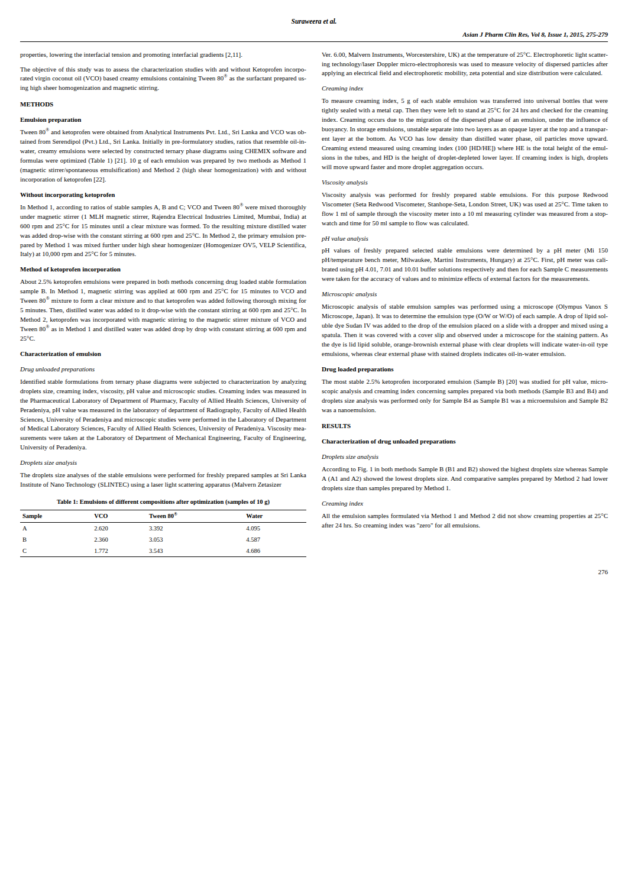Suraweera et al.
Asian J Pharm Clin Res, Vol 8, Issue 1, 2015, 275-279
properties, lowering the interfacial tension and promoting interfacial gradients [2,11].
The objective of this study was to assess the characterization studies with and without Ketoprofen incorporated virgin coconut oil (VCO) based creamy emulsions containing Tween 80® as the surfactant prepared using high sheer homogenization and magnetic stirring.
Methods
Emulsion preparation
Tween 80® and ketoprofen were obtained from Analytical Instruments Pvt. Ltd., Sri Lanka and VCO was obtained from Serendipol (Pvt.) Ltd., Sri Lanka. Initially in pre-formulatory studies, ratios that resemble oil-in-water, creamy emulsions were selected by constructed ternary phase diagrams using CHEMIX software and formulas were optimized (Table 1) [21]. 10 g of each emulsion was prepared by two methods as Method 1 (magnetic stirrer/spontaneous emulsification) and Method 2 (high shear homogenization) with and without incorporation of ketoprofen [22].
Without incorporating ketoprofen
In Method 1, according to ratios of stable samples A, B and C; VCO and Tween 80® were mixed thoroughly under magnetic stirrer (1 MLH magnetic stirrer, Rajendra Electrical Industries Limited, Mumbai, India) at 600 rpm and 25°C for 15 minutes until a clear mixture was formed. To the resulting mixture distilled water was added drop-wise with the constant stirring at 600 rpm and 25°C. In Method 2, the primary emulsion prepared by Method 1 was mixed further under high shear homogenizer (Homogenizer OV5, VELP Scientifica, Italy) at 10,000 rpm and 25°C for 5 minutes.
Method of ketoprofen incorporation
About 2.5% ketoprofen emulsions were prepared in both methods concerning drug loaded stable formulation sample B. In Method 1, magnetic stirring was applied at 600 rpm and 25°C for 15 minutes to VCO and Tween 80® mixture to form a clear mixture and to that ketoprofen was added following thorough mixing for 5 minutes. Then, distilled water was added to it drop-wise with the constant stirring at 600 rpm and 25°C. In Method 2, ketoprofen was incorporated with magnetic stirring to the magnetic stirrer mixture of VCO and Tween 80® as in Method 1 and distilled water was added drop by drop with constant stirring at 600 rpm and 25°C.
Characterization of emulsion
Drug unloaded preparations
Identified stable formulations from ternary phase diagrams were subjected to characterization by analyzing droplets size, creaming index, viscosity, pH value and microscopic studies. Creaming index was measured in the Pharmaceutical Laboratory of Department of Pharmacy, Faculty of Allied Health Sciences, University of Peradeniya, pH value was measured in the laboratory of department of Radiography, Faculty of Allied Health Sciences, University of Peradeniya and microscopic studies were performed in the Laboratory of Department of Medical Laboratory Sciences, Faculty of Allied Health Sciences, University of Peradeniya. Viscosity measurements were taken at the Laboratory of Department of Mechanical Engineering, Faculty of Engineering, University of Peradeniya.
Droplets size analysis
The droplets size analyses of the stable emulsions were performed for freshly prepared samples at Sri Lanka Institute of Nano Technology (SLINTEC) using a laser light scattering apparatus (Malvern Zetasizer
Table 1: Emulsions of different compositions after optimization (samples of 10 g)
| Sample | VCO | Tween 80 ® | Water |
| --- | --- | --- | --- |
| A | 2.620 | 3.392 | 4.095 |
| B | 2.360 | 3.053 | 4.587 |
| C | 1.772 | 3.543 | 4.686 |
Ver. 6.00, Malvern Instruments, Worcestershire, UK) at the temperature of 25°C. Electrophoretic light scattering technology/laser Doppler micro-electrophoresis was used to measure velocity of dispersed particles after applying an electrical field and electrophoretic mobility, zeta potential and size distribution were calculated.
Creaming index
To measure creaming index, 5 g of each stable emulsion was transferred into universal bottles that were tightly sealed with a metal cap. Then they were left to stand at 25°C for 24 hrs and checked for the creaming index. Creaming occurs due to the migration of the dispersed phase of an emulsion, under the influence of buoyancy. In storage emulsions, unstable separate into two layers as an opaque layer at the top and a transparent layer at the bottom. As VCO has low density than distilled water phase, oil particles move upward. Creaming extend measured using creaming index (100 [HD/HE]) where HE is the total height of the emulsions in the tubes, and HD is the height of droplet-depleted lower layer. If creaming index is high, droplets will move upward faster and more droplet aggregation occurs.
Viscosity analysis
Viscosity analysis was performed for freshly prepared stable emulsions. For this purpose Redwood Viscometer (Seta Redwood Viscometer, Stanhope-Seta, London Street, UK) was used at 25°C. Time taken to flow 1 ml of sample through the viscosity meter into a 10 ml measuring cylinder was measured from a stopwatch and time for 50 ml sample to flow was calculated.
pH value analysis
pH values of freshly prepared selected stable emulsions were determined by a pH meter (Mi 150 pH/temperature bench meter, Milwaukee, Martini Instruments, Hungary) at 25°C. First, pH meter was calibrated using pH 4.01, 7.01 and 10.01 buffer solutions respectively and then for each Sample C measurements were taken for the accuracy of values and to minimize effects of external factors for the measurements.
Microscopic analysis
Microscopic analysis of stable emulsion samples was performed using a microscope (Olympus Vanox S Microscope, Japan). It was to determine the emulsion type (O/W or W/O) of each sample. A drop of lipid soluble dye Sudan IV was added to the drop of the emulsion placed on a slide with a dropper and mixed using a spatula. Then it was covered with a cover slip and observed under a microscope for the staining pattern. As the dye is lid lipid soluble, orange-brownish external phase with clear droplets will indicate water-in-oil type emulsions, whereas clear external phase with stained droplets indicates oil-in-water emulsion.
Drug loaded preparations
The most stable 2.5% ketoprofen incorporated emulsion (Sample B) [20] was studied for pH value, microscopic analysis and creaming index concerning samples prepared via both methods (Sample B3 and B4) and droplets size analysis was performed only for Sample B4 as Sample B1 was a microemulsion and Sample B2 was a nanoemulsion.
Results
Characterization of drug unloaded preparations
Droplets size analysis
According to Fig. 1 in both methods Sample B (B1 and B2) showed the highest droplets size whereas Sample A (A1 and A2) showed the lowest droplets size. And comparative samples prepared by Method 2 had lower droplets size than samples prepared by Method 1.
Creaming index
All the emulsion samples formulated via Method 1 and Method 2 did not show creaming properties at 25°C after 24 hrs. So creaming index was "zero" for all emulsions.
276